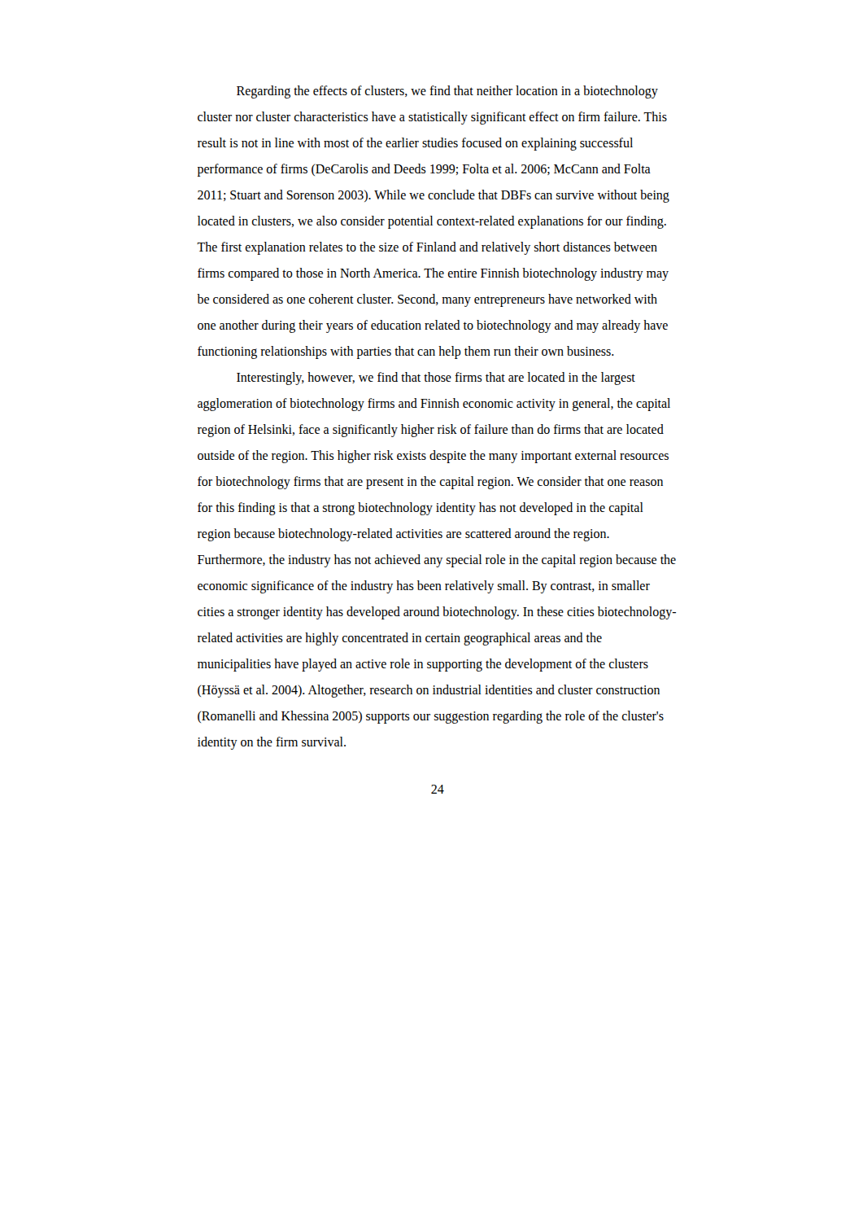Regarding the effects of clusters, we find that neither location in a biotechnology cluster nor cluster characteristics have a statistically significant effect on firm failure. This result is not in line with most of the earlier studies focused on explaining successful performance of firms (DeCarolis and Deeds 1999; Folta et al. 2006; McCann and Folta 2011; Stuart and Sorenson 2003). While we conclude that DBFs can survive without being located in clusters, we also consider potential context-related explanations for our finding. The first explanation relates to the size of Finland and relatively short distances between firms compared to those in North America. The entire Finnish biotechnology industry may be considered as one coherent cluster. Second, many entrepreneurs have networked with one another during their years of education related to biotechnology and may already have functioning relationships with parties that can help them run their own business.
Interestingly, however, we find that those firms that are located in the largest agglomeration of biotechnology firms and Finnish economic activity in general, the capital region of Helsinki, face a significantly higher risk of failure than do firms that are located outside of the region. This higher risk exists despite the many important external resources for biotechnology firms that are present in the capital region. We consider that one reason for this finding is that a strong biotechnology identity has not developed in the capital region because biotechnology-related activities are scattered around the region. Furthermore, the industry has not achieved any special role in the capital region because the economic significance of the industry has been relatively small. By contrast, in smaller cities a stronger identity has developed around biotechnology. In these cities biotechnology-related activities are highly concentrated in certain geographical areas and the municipalities have played an active role in supporting the development of the clusters (Höyssä et al. 2004). Altogether, research on industrial identities and cluster construction (Romanelli and Khessina 2005) supports our suggestion regarding the role of the cluster's identity on the firm survival.
24